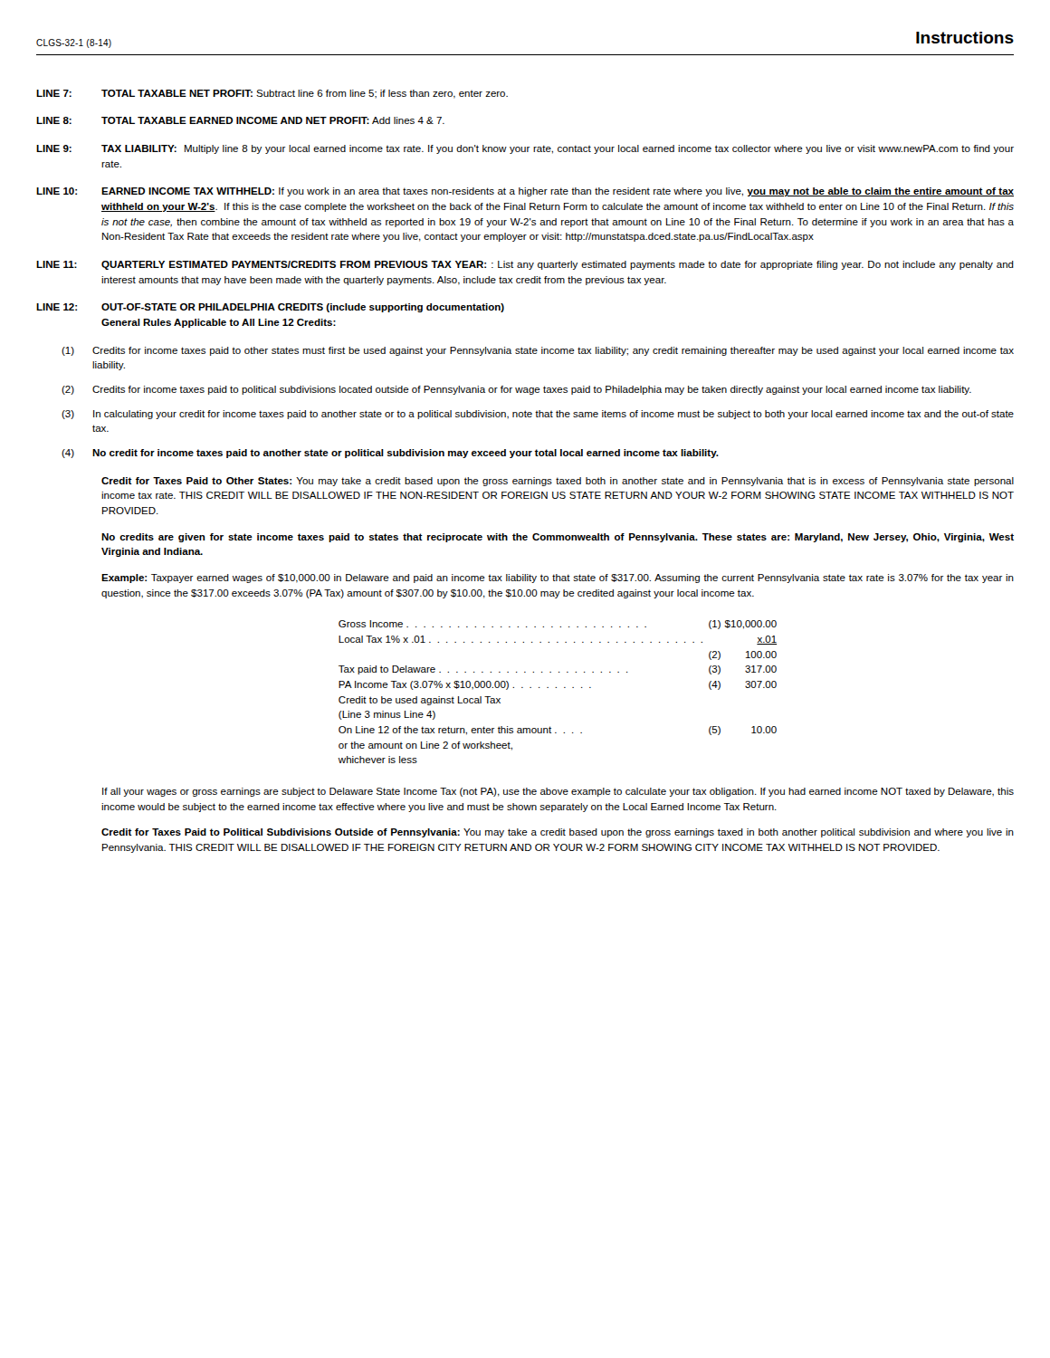CLGS-32-1 (8-14)
Instructions
LINE 7:
TOTAL TAXABLE NET PROFIT: Subtract line 6 from line 5; if less than zero, enter zero.
LINE 8:
TOTAL TAXABLE EARNED INCOME AND NET PROFIT: Add lines 4 & 7.
LINE 9:
TAX LIABILITY: Multiply line 8 by your local earned income tax rate. If you don't know your rate, contact your local earned income tax collector where you live or visit www.newPA.com to find your rate.
LINE 10:
EARNED INCOME TAX WITHHELD: If you work in an area that taxes non-residents at a higher rate than the resident rate where you live, you may not be able to claim the entire amount of tax withheld on your W-2's. If this is the case complete the worksheet on the back of the Final Return Form to calculate the amount of income tax withheld to enter on Line 10 of the Final Return. If this is not the case, then combine the amount of tax withheld as reported in box 19 of your W-2's and report that amount on Line 10 of the Final Return. To determine if you work in an area that has a Non-Resident Tax Rate that exceeds the resident rate where you live, contact your employer or visit: http://munstatspa.dced.state.pa.us/FindLocalTax.aspx
LINE 11:
QUARTERLY ESTIMATED PAYMENTS/CREDITS FROM PREVIOUS TAX YEAR: : List any quarterly estimated payments made to date for appropriate filing year. Do not include any penalty and interest amounts that may have been made with the quarterly payments. Also, include tax credit from the previous tax year.
LINE 12:
OUT-OF-STATE OR PHILADELPHIA CREDITS (include supporting documentation)
General Rules Applicable to All Line 12 Credits:
Credits for income taxes paid to other states must first be used against your Pennsylvania state income tax liability; any credit remaining thereafter may be used against your local earned income tax liability.
Credits for income taxes paid to political subdivisions located outside of Pennsylvania or for wage taxes paid to Philadelphia may be taken directly against your local earned income tax liability.
In calculating your credit for income taxes paid to another state or to a political subdivision, note that the same items of income must be subject to both your local earned income tax and the out-of state tax.
No credit for income taxes paid to another state or political subdivision may exceed your total local earned income tax liability.
Credit for Taxes Paid to Other States: You may take a credit based upon the gross earnings taxed both in another state and in Pennsylvania that is in excess of Pennsylvania state personal income tax rate. THIS CREDIT WILL BE DISALLOWED IF THE NON-RESIDENT OR FOREIGN US STATE RETURN AND YOUR W-2 FORM SHOWING STATE INCOME TAX WITHHELD IS NOT PROVIDED.
No credits are given for state income taxes paid to states that reciprocate with the Commonwealth of Pennsylvania. These states are: Maryland, New Jersey, Ohio, Virginia, West Virginia and Indiana.
Example: Taxpayer earned wages of $10,000.00 in Delaware and paid an income tax liability to that state of $317.00. Assuming the current Pennsylvania state tax rate is 3.07% for the tax year in question, since the $317.00 exceeds 3.07% (PA Tax) amount of $307.00 by $10.00, the $10.00 may be credited against your local income tax.
| Gross Income . . . . . . . . . . . . . . . . . . . . . . . . . . . . . | (1) | $10,000.00 |
| Local Tax 1% x .01 . . . . . . . . . . . . . . . . . . . . . . . . . . . . . . . . . | | x.01 |
| | (2) | 100.00 |
| Tax paid to Delaware . . . . . . . . . . . . . . . . . . . . . . . | (3) | 317.00 |
| PA Income Tax (3.07% x $10,000.00) . . . . . . . . . . | (4) | 307.00 |
| Credit to be used against Local Tax | | |
| (Line 3 minus Line 4) | | |
| On Line 12 of the tax return, enter this amount . . . . | (5) | 10.00 |
| or the amount on Line 2 of worksheet, | | |
| whichever is less | | |
If all your wages or gross earnings are subject to Delaware State Income Tax (not PA), use the above example to calculate your tax obligation. If you had earned income NOT taxed by Delaware, this income would be subject to the earned income tax effective where you live and must be shown separately on the Local Earned Income Tax Return.
Credit for Taxes Paid to Political Subdivisions Outside of Pennsylvania: You may take a credit based upon the gross earnings taxed in both another political subdivision and where you live in Pennsylvania. THIS CREDIT WILL BE DISALLOWED IF THE FOREIGN CITY RETURN AND OR YOUR W-2 FORM SHOWING CITY INCOME TAX WITHHELD IS NOT PROVIDED.